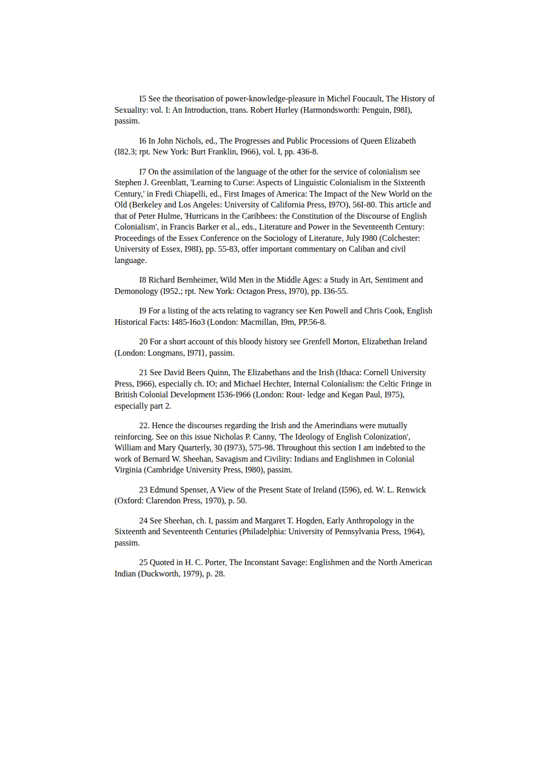I5 See the theorisation of power-knowledge-pleasure in Michel Foucault, The History of Sexuality: vol. I: An Introduction, trans. Robert Hurley (Harmondsworth: Penguin, I98I), passim.
I6 In John Nichols, ed., The Progresses and Public Processions of Queen Elizabeth (I82.3; rpt. New York: Burt Franklin, I966), vol. I, pp. 436-8.
I7 On the assimilation of the language of the other for the service of colonialism see Stephen J. Greenblatt, 'Learning to Curse: Aspects of Linguistic Colonialism in the Sixteenth Century,' in Fredi Chiapelli, ed., First Images of America: The Impact of the New World on the Old (Berkeley and Los Angeles: University of California Press, I97O), 56I-80. This article and that of Peter Hulme, 'Hurricans in the Caribbees: the Constitution of the Discourse of English Colonialism', in Francis Barker et al., eds., Literature and Power in the Seventeenth Century: Proceedings of the Essex Conference on the Sociology of Literature, July I980 (Colchester: University of Essex, I98I), pp. 55-83, offer important commentary on Caliban and civil language.
I8 Richard Bernheimer, Wild Men in the Middle Ages: a Study in Art, Sentiment and Demonology (I952.; rpt. New York: Octagon Press, I970), pp. I36-55.
I9 For a listing of the acts relating to vagrancy see Ken Powell and Chris Cook, English Historical Facts: I485-I6o3 (London: Macmillan, I9m, PP.56-8.
20 For a short account of this bloody history see Grenfell Morton, Elizabethan Ireland (London: Longmans, I97I}, passim.
21 See David Beers Quinn, The Elizabethans and the Irish (Ithaca: Cornell University Press, I966), especially ch. IO; and Michael Hechter, Internal Colonialism: the Celtic Fringe in British Colonial Development I536-I966 (London: Rout- ledge and Kegan Paul, I975), especially part 2.
22. Hence the discourses regarding the Irish and the Amerindians were mutually reinforcing. See on this issue Nicholas P. Canny, 'The Ideology of English Colonization', William and Mary Quarterly, 30 (I973), 575-98. Throughout this section I am indebted to the work of Bernard W. Sheehan, Savagism and Civility: Indians and Englishmen in Colonial Virginia (Cambridge University Press, I980), passim.
23 Edmund Spenser, A View of the Present State of Ireland (I596), ed. W. L. Renwick (Oxford: Clarendon Press, 1970), p. 50.
24 See Sheehan, ch. I, passim and Margaret T. Hogden, Early Anthropology in the Sixteenth and Seventeenth Centuries (Philadelphia: University of Pennsylvania Press, 1964), passim.
25 Quoted in H. C. Porter, The Inconstant Savage: Englishmen and the North American Indian (Duckworth, 1979), p. 28.